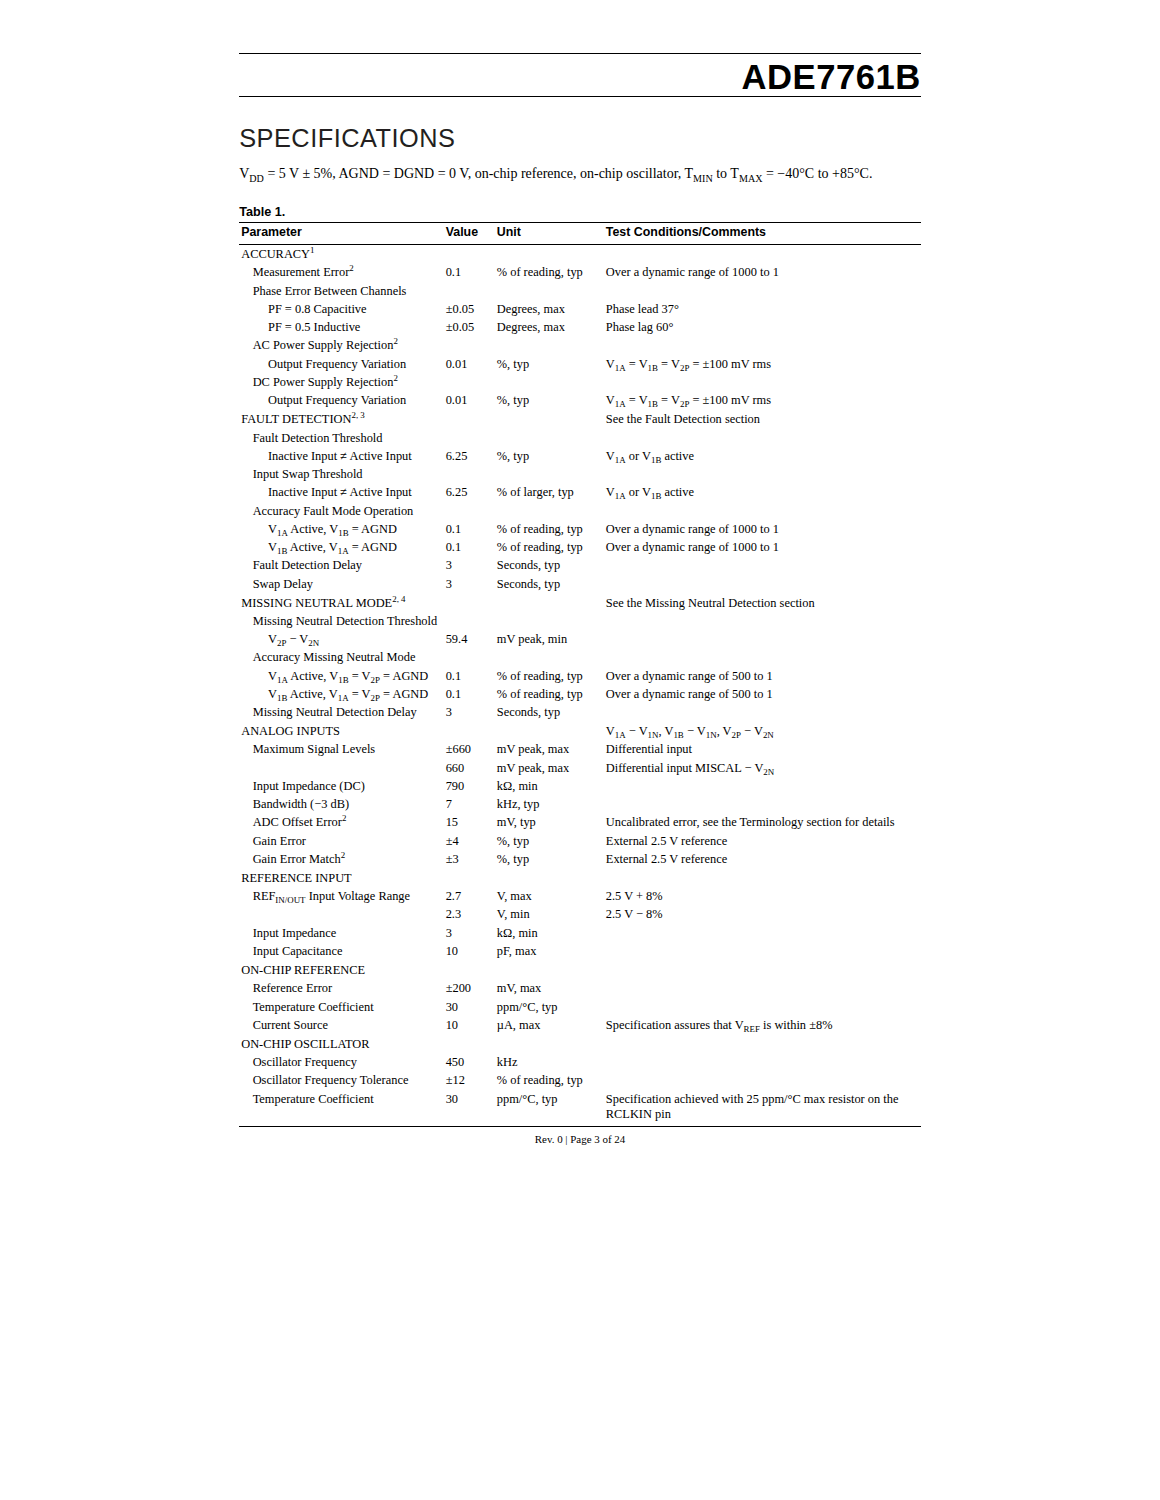ADE7761B
SPECIFICATIONS
VDD = 5 V ± 5%, AGND = DGND = 0 V, on-chip reference, on-chip oscillator, TMIN to TMAX = −40°C to +85°C.
Table 1.
| Parameter | Value | Unit | Test Conditions/Comments |
| --- | --- | --- | --- |
| ACCURACY 1 | | | |
| Measurement Error 2 | 0.1 | % of reading, typ | Over a dynamic range of 1000 to 1 |
| Phase Error Between Channels | | | |
| PF = 0.8 Capacitive | ±0.05 | Degrees, max | Phase lead 37° |
| PF = 0.5 Inductive | ±0.05 | Degrees, max | Phase lag 60° |
| AC Power Supply Rejection 2 | | | |
| Output Frequency Variation | 0.01 | %, typ | V 1A = V 1B = V 2P = ±100 mV rms |
| DC Power Supply Rejection 2 | | | |
| Output Frequency Variation | 0.01 | %, typ | V 1A = V 1B = V 2P = ±100 mV rms |
| FAULT DETECTION 2, 3 | | | See the Fault Detection section |
| Fault Detection Threshold | | | |
| Inactive Input ≠ Active Input | 6.25 | %, typ | V 1A or V 1B active |
| Input Swap Threshold | | | |
| Inactive Input ≠ Active Input | 6.25 | % of larger, typ | V 1A or V 1B active |
| Accuracy Fault Mode Operation | | | |
| V 1A Active, V 1B = AGND | 0.1 | % of reading, typ | Over a dynamic range of 1000 to 1 |
| V 1B Active, V 1A = AGND | 0.1 | % of reading, typ | Over a dynamic range of 1000 to 1 |
| Fault Detection Delay | 3 | Seconds, typ | |
| Swap Delay | 3 | Seconds, typ | |
| MISSING NEUTRAL MODE 2, 4 | | | See the Missing Neutral Detection section |
| Missing Neutral Detection Threshold | | | |
| V 2P − V 2N | 59.4 | mV peak, min | |
| Accuracy Missing Neutral Mode | | | |
| V 1A Active, V 1B = V 2P = AGND | 0.1 | % of reading, typ | Over a dynamic range of 500 to 1 |
| V 1B Active, V 1A = V 2P = AGND | 0.1 | % of reading, typ | Over a dynamic range of 500 to 1 |
| Missing Neutral Detection Delay | 3 | Seconds, typ | |
| ANALOG INPUTS | | | V 1A − V 1N , V 1B − V 1N , V 2P − V 2N |
| Maximum Signal Levels | ±660 | mV peak, max | Differential input |
| | 660 | mV peak, max | Differential input MISCAL − V 2N |
| Input Impedance (DC) | 790 | kΩ, min | |
| Bandwidth (−3 dB) | 7 | kHz, typ | |
| ADC Offset Error 2 | 15 | mV, typ | Uncalibrated error, see the Terminology section for details |
| Gain Error | ±4 | %, typ | External 2.5 V reference |
| Gain Error Match 2 | ±3 | %, typ | External 2.5 V reference |
| REFERENCE INPUT | | | |
| REF IN/OUT Input Voltage Range | 2.7 | V, max | 2.5 V + 8% |
| | 2.3 | V, min | 2.5 V − 8% |
| Input Impedance | 3 | kΩ, min | |
| Input Capacitance | 10 | pF, max | |
| ON-CHIP REFERENCE | | | |
| Reference Error | ±200 | mV, max | |
| Temperature Coefficient | 30 | ppm/°C, typ | |
| Current Source | 10 | µA, max | Specification assures that V REF is within ±8% |
| ON-CHIP OSCILLATOR | | | |
| Oscillator Frequency | 450 | kHz | |
| Oscillator Frequency Tolerance | ±12 | % of reading, typ | |
| Temperature Coefficient | 30 | ppm/°C, typ | Specification achieved with 25 ppm/°C max resistor on the RCLKIN pin |
Rev. 0 | Page 3 of 24